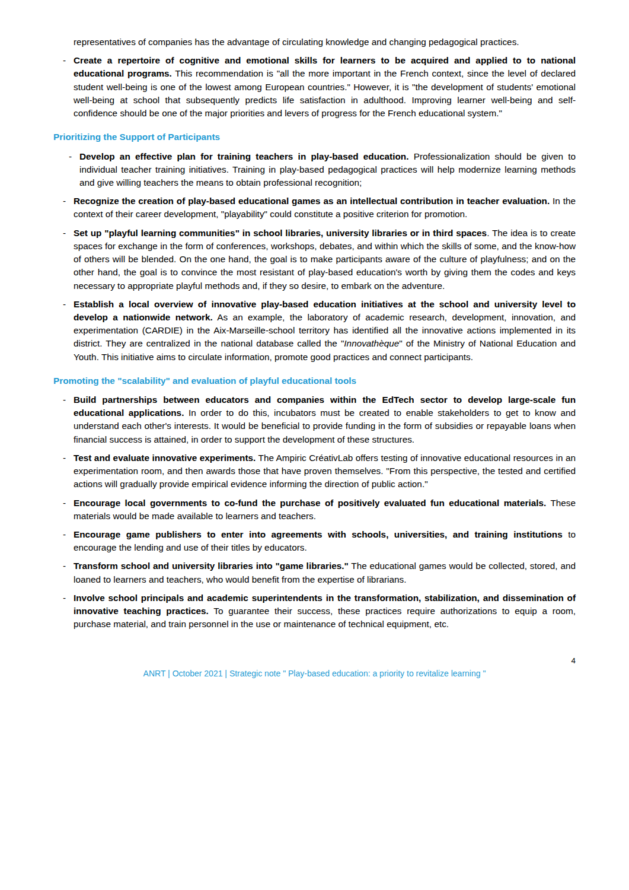representatives of companies has the advantage of circulating knowledge and changing pedagogical practices.
Create a repertoire of cognitive and emotional skills for learners to be acquired and applied to to national educational programs. This recommendation is "all the more important in the French context, since the level of declared student well-being is one of the lowest among European countries." However, it is "the development of students' emotional well-being at school that subsequently predicts life satisfaction in adulthood. Improving learner well-being and self-confidence should be one of the major priorities and levers of progress for the French educational system."
Prioritizing the Support of Participants
Develop an effective plan for training teachers in play-based education. Professionalization should be given to individual teacher training initiatives. Training in play-based pedagogical practices will help modernize learning methods and give willing teachers the means to obtain professional recognition;
Recognize the creation of play-based educational games as an intellectual contribution in teacher evaluation. In the context of their career development, "playability" could constitute a positive criterion for promotion.
Set up "playful learning communities" in school libraries, university libraries or in third spaces. The idea is to create spaces for exchange in the form of conferences, workshops, debates, and within which the skills of some, and the know-how of others will be blended. On the one hand, the goal is to make participants aware of the culture of playfulness; and on the other hand, the goal is to convince the most resistant of play-based education's worth by giving them the codes and keys necessary to appropriate playful methods and, if they so desire, to embark on the adventure.
Establish a local overview of innovative play-based education initiatives at the school and university level to develop a nationwide network. As an example, the laboratory of academic research, development, innovation, and experimentation (CARDIE) in the Aix-Marseille-school territory has identified all the innovative actions implemented in its district. They are centralized in the national database called the "Innovathèque" of the Ministry of National Education and Youth. This initiative aims to circulate information, promote good practices and connect participants.
Promoting the "scalability" and evaluation of playful educational tools
Build partnerships between educators and companies within the EdTech sector to develop large-scale fun educational applications. In order to do this, incubators must be created to enable stakeholders to get to know and understand each other's interests. It would be beneficial to provide funding in the form of subsidies or repayable loans when financial success is attained, in order to support the development of these structures.
Test and evaluate innovative experiments. The Ampiric CréativLab offers testing of innovative educational resources in an experimentation room, and then awards those that have proven themselves. "From this perspective, the tested and certified actions will gradually provide empirical evidence informing the direction of public action."
Encourage local governments to co-fund the purchase of positively evaluated fun educational materials. These materials would be made available to learners and teachers.
Encourage game publishers to enter into agreements with schools, universities, and training institutions to encourage the lending and use of their titles by educators.
Transform school and university libraries into "game libraries." The educational games would be collected, stored, and loaned to learners and teachers, who would benefit from the expertise of librarians.
Involve school principals and academic superintendents in the transformation, stabilization, and dissemination of innovative teaching practices. To guarantee their success, these practices require authorizations to equip a room, purchase material, and train personnel in the use or maintenance of technical equipment, etc.
4
ANRT | October 2021 | Strategic note " Play-based education: a priority to revitalize learning "